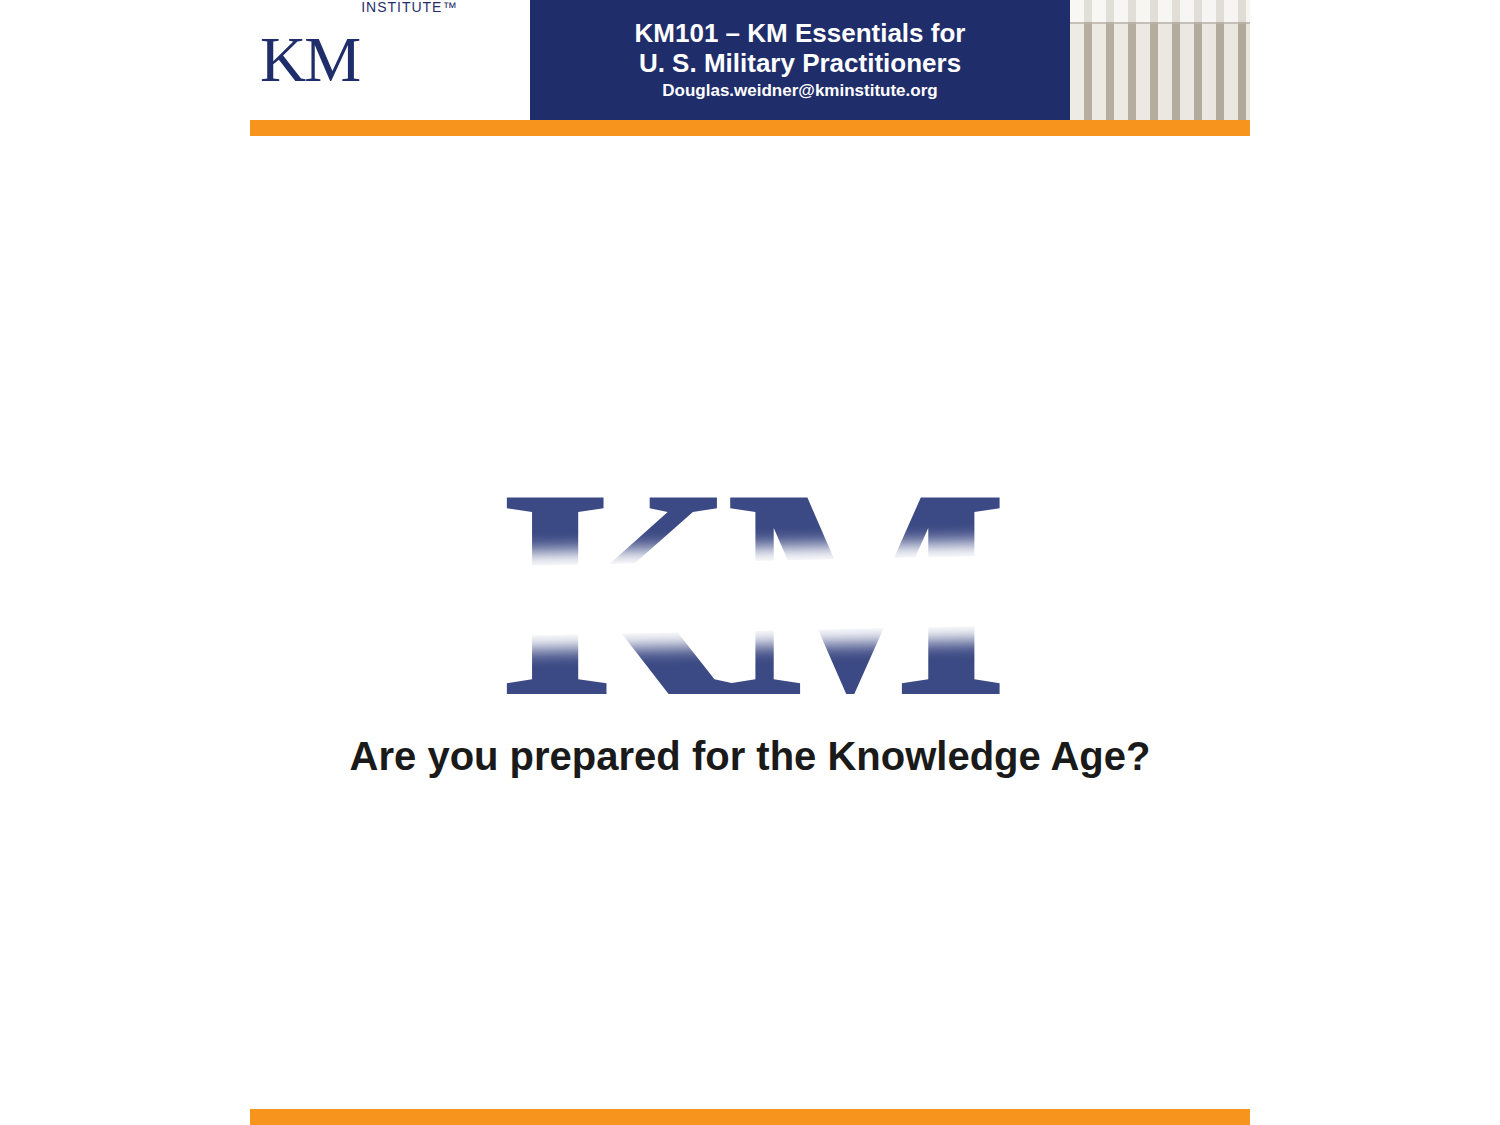KMINSTITUTE™
KM101 – KM Essentials for
U. S. Military Practitioners
Douglas.weidner@kminstitute.org
KM
Are you prepared for the Knowledge Age?